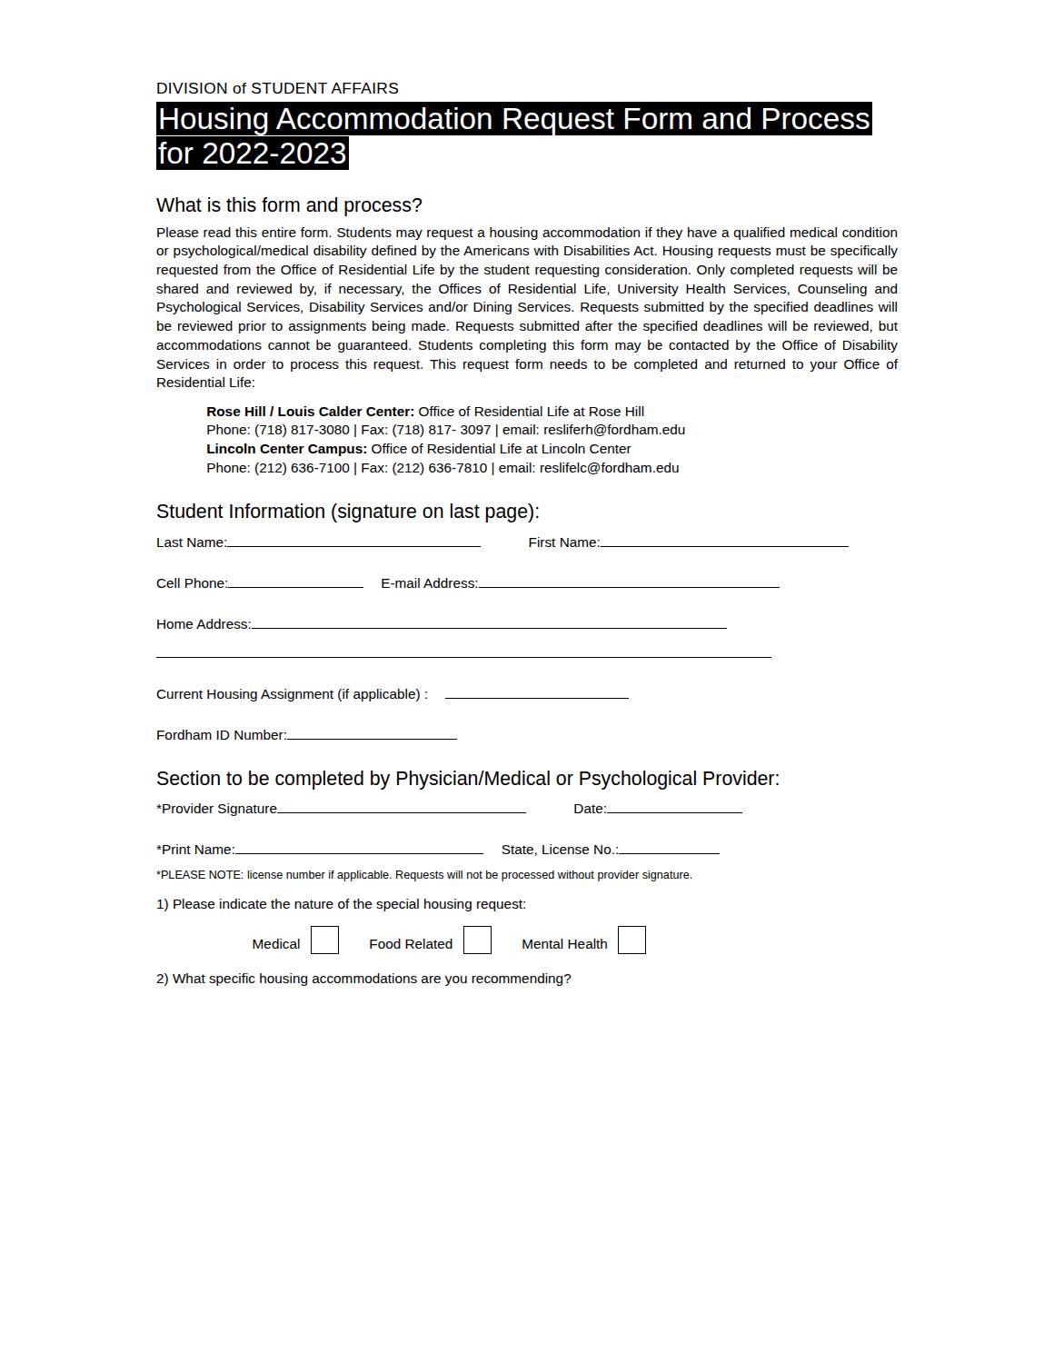DIVISION of STUDENT AFFAIRS
Housing Accommodation Request Form and Process for 2022-2023
What is this form and process?
Please read this entire form. Students may request a housing accommodation if they have a qualified medical condition or psychological/medical disability defined by the Americans with Disabilities Act. Housing requests must be specifically requested from the Office of Residential Life by the student requesting consideration. Only completed requests will be shared and reviewed by, if necessary, the Offices of Residential Life, University Health Services, Counseling and Psychological Services, Disability Services and/or Dining Services. Requests submitted by the specified deadlines will be reviewed prior to assignments being made. Requests submitted after the specified deadlines will be reviewed, but accommodations cannot be guaranteed. Students completing this form may be contacted by the Office of Disability Services in order to process this request. This request form needs to be completed and returned to your Office of Residential Life:
Rose Hill / Louis Calder Center: Office of Residential Life at Rose Hill
Phone: (718) 817-3080 | Fax: (718) 817- 3097 | email: resliferh@fordham.edu
Lincoln Center Campus: Office of Residential Life at Lincoln Center
Phone: (212) 636-7100 | Fax: (212) 636-7810 | email: reslifelc@fordham.edu
Student Information (signature on last page):
Last Name: First Name:
Cell Phone: E-mail Address:
Home Address:
Current Housing Assignment (if applicable) :
Fordham ID Number:
Section to be completed by Physician/Medical or Psychological Provider:
*Provider Signature Date:
*Print Name: State, License No.:
*PLEASE NOTE: license number if applicable. Requests will not be processed without provider signature.
1) Please indicate the nature of the special housing request:
Medical Food Related Mental Health
2) What specific housing accommodations are you recommending?